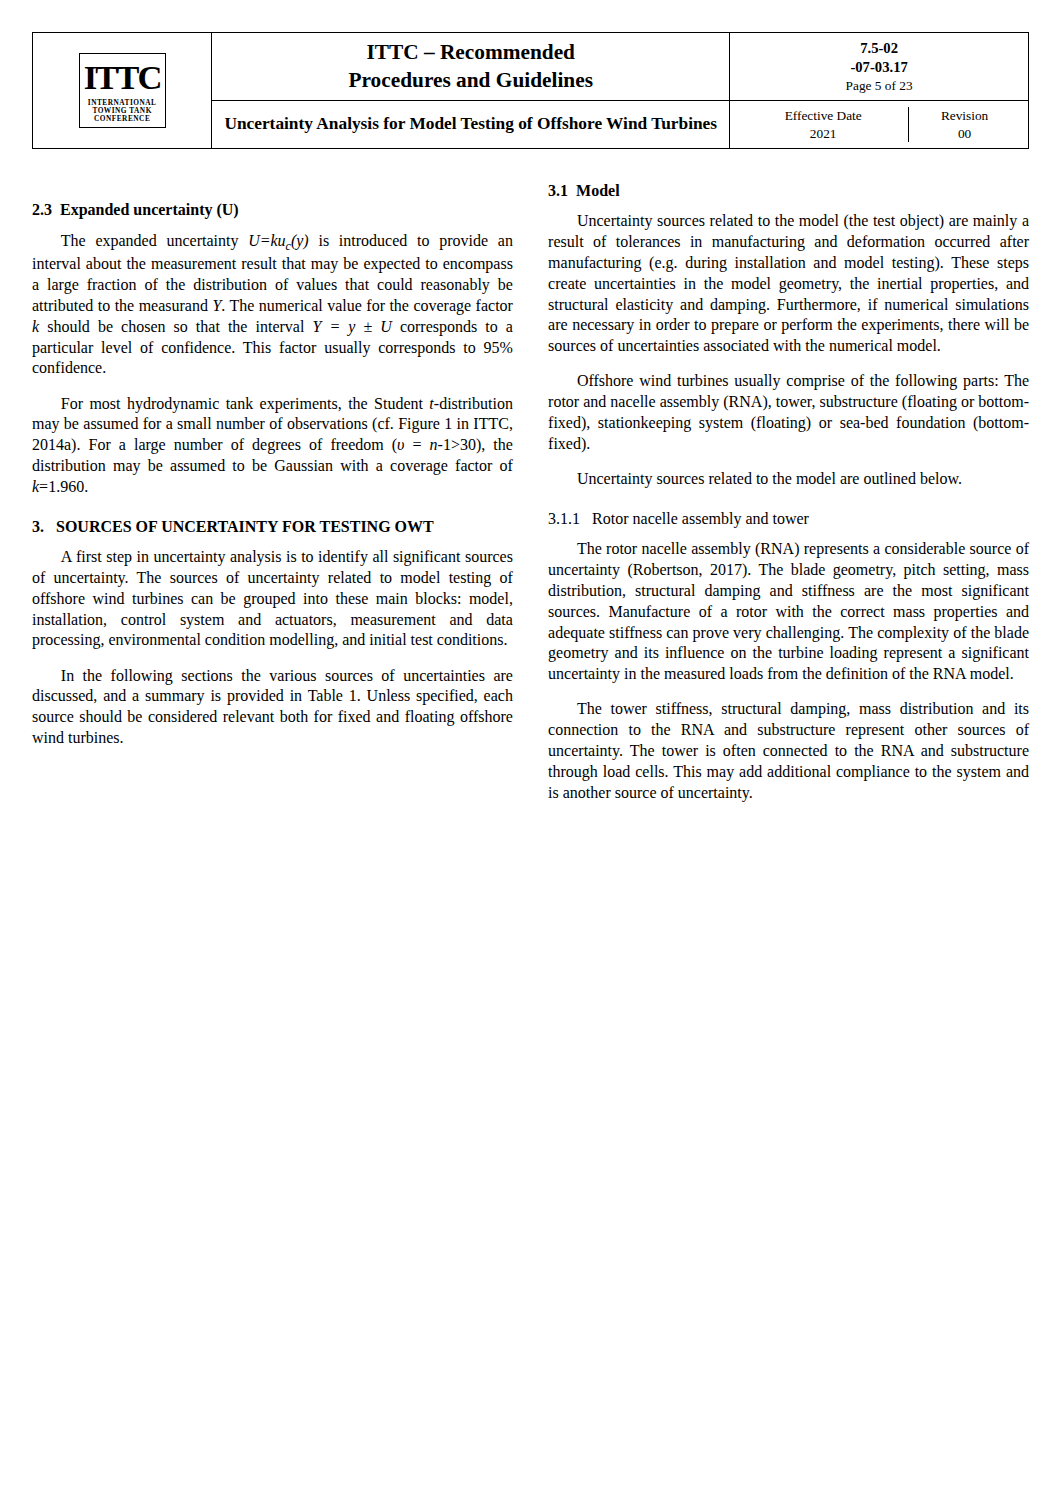| ITTC INTERNATIONAL TOWING TANK CONFERENCE | ITTC – Recommended Procedures and Guidelines | 7.5-02 -07-03.17 Page 5 of 23 |
| Uncertainty Analysis for Model Testing of Offshore Wind Turbines | / Effective Date 2021 / Revision 00 / |
2.3 Expanded uncertainty (U)
The expanded uncertainty U=kuc(y) is introduced to provide an interval about the measurement result that may be expected to encompass a large fraction of the distribution of values that could reasonably be attributed to the measurand Y. The numerical value for the coverage factor k should be chosen so that the interval Y = y ± U corresponds to a particular level of confidence. This factor usually corresponds to 95% confidence.
For most hydrodynamic tank experiments, the Student t-distribution may be assumed for a small number of observations (cf. Figure 1 in ITTC, 2014a). For a large number of degrees of freedom (υ = n-1>30), the distribution may be assumed to be Gaussian with a coverage factor of k=1.960.
3. SOURCES OF UNCERTAINTY FOR TESTING OWT
A first step in uncertainty analysis is to identify all significant sources of uncertainty. The sources of uncertainty related to model testing of offshore wind turbines can be grouped into these main blocks: model, installation, control system and actuators, measurement and data processing, environmental condition modelling, and initial test conditions.
In the following sections the various sources of uncertainties are discussed, and a summary is provided in Table 1. Unless specified, each source should be considered relevant both for fixed and floating offshore wind turbines.
3.1 Model
Uncertainty sources related to the model (the test object) are mainly a result of tolerances in manufacturing and deformation occurred after manufacturing (e.g. during installation and model testing). These steps create uncertainties in the model geometry, the inertial properties, and structural elasticity and damping. Furthermore, if numerical simulations are necessary in order to prepare or perform the experiments, there will be sources of uncertainties associated with the numerical model.
Offshore wind turbines usually comprise of the following parts: The rotor and nacelle assembly (RNA), tower, substructure (floating or bottom-fixed), stationkeeping system (floating) or sea-bed foundation (bottom-fixed).
Uncertainty sources related to the model are outlined below.
3.1.1 Rotor nacelle assembly and tower
The rotor nacelle assembly (RNA) represents a considerable source of uncertainty (Robertson, 2017). The blade geometry, pitch setting, mass distribution, structural damping and stiffness are the most significant sources. Manufacture of a rotor with the correct mass properties and adequate stiffness can prove very challenging. The complexity of the blade geometry and its influence on the turbine loading represent a significant uncertainty in the measured loads from the definition of the RNA model.
The tower stiffness, structural damping, mass distribution and its connection to the RNA and substructure represent other sources of uncertainty. The tower is often connected to the RNA and substructure through load cells. This may add additional compliance to the system and is another source of uncertainty.